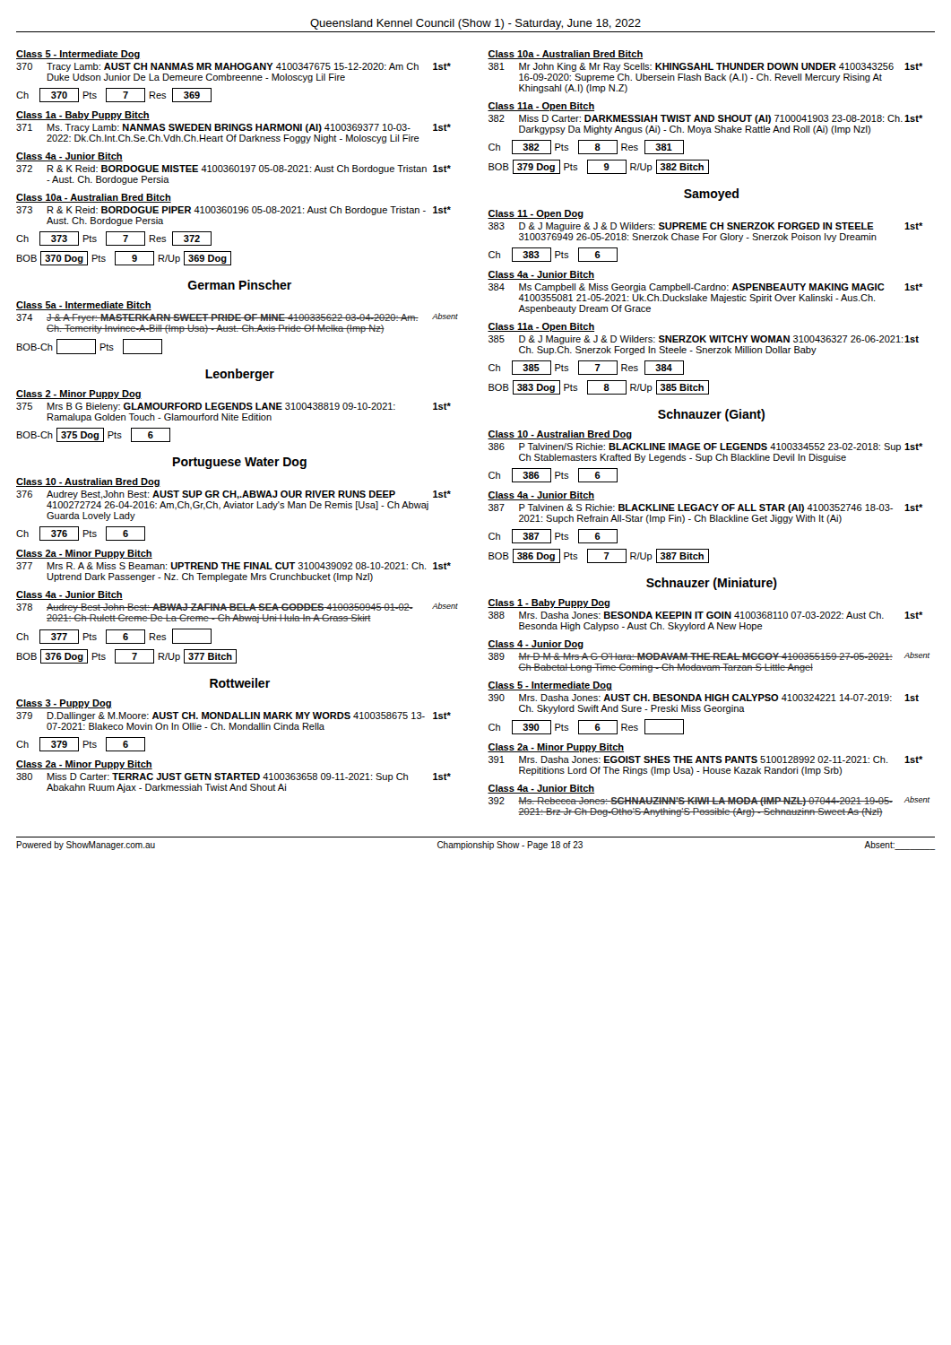Queensland Kennel Council (Show 1) - Saturday, June 18, 2022
Class 5 - Intermediate Dog
370
Tracy Lamb: AUST CH NANMAS MR MAHOGANY 4100347675 15-12-2020: Am Ch Duke Udson Junior De La Demeure Combreenne - Moloscyg Lil Fire
1st*
Ch 370 Pts 7 Res 369
Class 1a - Baby Puppy Bitch
371
Ms. Tracy Lamb: NANMAS SWEDEN BRINGS HARMONI (AI) 4100369377 10-03-2022: Dk.Ch.Int.Ch.Se.Ch.Vdh.Ch.Heart Of Darkness Foggy Night - Moloscyg Lil Fire
1st*
Class 4a - Junior Bitch
372
R & K Reid: BORDOGUE MISTEE 4100360197 05-08-2021: Aust Ch Bordogue Tristan - Aust. Ch. Bordogue Persia
1st*
Class 10a - Australian Bred Bitch
373
R & K Reid: BORDOGUE PIPER 4100360196 05-08-2021: Aust Ch Bordogue Tristan - Aust. Ch. Bordogue Persia
1st*
Ch 373 Pts 7 Res 372
BOB 370 Dog Pts 9 R/Up 369 Dog
German Pinscher
Class 5a - Intermediate Bitch
374
J & A Fryer: MASTERKARN SWEET PRIDE OF MINE 4100335622 03-04-2020: Am. Ch. Temerity Invince-A-Bill (Imp Usa) - Aust. Ch.Axis Pride Of Melka (Imp Nz)
Absent
BOB-Ch Pts
Leonberger
Class 2 - Minor Puppy Dog
375
Mrs B G Bieleny: GLAMOURFORD LEGENDS LANE 3100438819 09-10-2021: Ramalupa Golden Touch - Glamourford Nite Edition
1st*
BOB-Ch 375 Dog Pts 6
Portuguese Water Dog
Class 10 - Australian Bred Dog
376
Audrey Best,John Best: AUST SUP GR CH,.ABWAJ OUR RIVER RUNS DEEP 4100272724 26-04-2016: Am,Ch,Gr,Ch, Aviator Lady's Man De Remis [Usa] - Ch Abwaj Guarda Lovely Lady
1st*
Ch 376 Pts 6
Class 2a - Minor Puppy Bitch
377
Mrs R. A & Miss S Beaman: UPTREND THE FINAL CUT 3100439092 08-10-2021: Ch. Uptrend Dark Passenger - Nz. Ch Templegate Mrs Crunchbucket (Imp Nzl)
1st*
Class 4a - Junior Bitch
378
Audrey Best John Best: ABWAJ ZAFINA BELA SEA GODDES 4100350945 01-02-2021: Ch Rulett Creme De La Creme - Ch Abwaj Uni Hula In A Grass Skirt
Absent
Ch 377 Pts 6 Res
BOB 376 Dog Pts 7 R/Up 377 Bitch
Rottweiler
Class 3 - Puppy Dog
379
D.Dallinger & M.Moore: AUST CH. MONDALLIN MARK MY WORDS 4100358675 13-07-2021: Blakeco Movin On In Ollie - Ch. Mondallin Cinda Rella
1st*
Ch 379 Pts 6
Class 2a - Minor Puppy Bitch
380
Miss D Carter: TERRAC JUST GETN STARTED 4100363658 09-11-2021: Sup Ch Abakahn Ruum Ajax - Darkmessiah Twist And Shout Ai
1st*
Class 10a - Australian Bred Bitch
381
Mr John King & Mr Ray Scells: KHINGSAHL THUNDER DOWN UNDER 4100343256 16-09-2020: Supreme Ch. Ubersein Flash Back (A.I) - Ch. Revell Mercury Rising At Khingsahl (A.I) (Imp N.Z)
1st*
Class 11a - Open Bitch
382
Miss D Carter: DARKMESSIAH TWIST AND SHOUT (AI) 7100041903 23-08-2018: Ch. Darkgypsy Da Mighty Angus (Ai) - Ch. Moya Shake Rattle And Roll (Ai) (Imp Nzl)
1st*
Ch 382 Pts 8 Res 381
BOB 379 Dog Pts 9 R/Up 382 Bitch
Samoyed
Class 11 - Open Dog
383
D & J Maguire & J & D Wilders: SUPREME CH SNERZOK FORGED IN STEELE 3100376949 26-05-2018: Snerzok Chase For Glory - Snerzok Poison Ivy Dreamin
1st*
Ch 383 Pts 6
Class 4a - Junior Bitch
384
Ms Campbell & Miss Georgia Campbell-Cardno: ASPENBEAUTY MAKING MAGIC 4100355081 21-05-2021: Uk.Ch.Duckslake Majestic Spirit Over Kalinski - Aus.Ch. Aspenbeauty Dream Of Grace
1st*
Class 11a - Open Bitch
385
D & J Maguire & J & D Wilders: SNERZOK WITCHY WOMAN 3100436327 26-06-2021: Ch. Sup.Ch. Snerzok Forged In Steele - Snerzok Million Dollar Baby
1st
Ch 385 Pts 7 Res 384
BOB 383 Dog Pts 8 R/Up 385 Bitch
Schnauzer (Giant)
Class 10 - Australian Bred Dog
386
P Talvinen/S Richie: BLACKLINE IMAGE OF LEGENDS 4100334552 23-02-2018: Sup Ch Stablemasters Krafted By Legends - Sup Ch Blackline Devil In Disguise
1st*
Ch 386 Pts 6
Class 4a - Junior Bitch
387
P Talvinen & S Richie: BLACKLINE LEGACY OF ALL STAR (AI) 4100352746 18-03-2021: Supch Refrain All-Star (Imp Fin) - Ch Blackline Get Jiggy With It (Ai)
1st*
Ch 387 Pts 6
BOB 386 Dog Pts 7 R/Up 387 Bitch
Schnauzer (Miniature)
Class 1 - Baby Puppy Dog
388
Mrs. Dasha Jones: BESONDA KEEPIN IT GOIN 4100368110 07-03-2022: Aust Ch. Besonda High Calypso - Aust Ch. Skyylord A New Hope
1st*
Class 4 - Junior Dog
389
Mr D M & Mrs A G O'Hara: MODAVAM THE REAL MCCOY 4100355159 27-05-2021: Ch Babetal Long Time Coming - Ch Modavam Tarzan S Little Angel
Absent
Class 5 - Intermediate Dog
390
Mrs. Dasha Jones: AUST CH. BESONDA HIGH CALYPSO 4100324221 14-07-2019: Ch. Skyylord Swift And Sure - Preski Miss Georgina
1st
Ch 390 Pts 6 Res
Class 2a - Minor Puppy Bitch
391
Mrs. Dasha Jones: EGOIST SHES THE ANTS PANTS 5100128992 02-11-2021: Ch. Repititions Lord Of The Rings (Imp Usa) - House Kazak Randori (Imp Srb)
1st*
Class 4a - Junior Bitch
392
Ms. Rebecca Jones: SCHNAUZINN'S KIWI LA MODA (IMP NZL) 07044-2021 19-05-2021: Brz Jr Ch Dog-Otho'S Anything'S Possible (Arg) - Schnauzinn Sweet As (Nzl)
Absent
Powered by ShowManager.com.au
Championship Show - Page 18 of 23
Absent:________